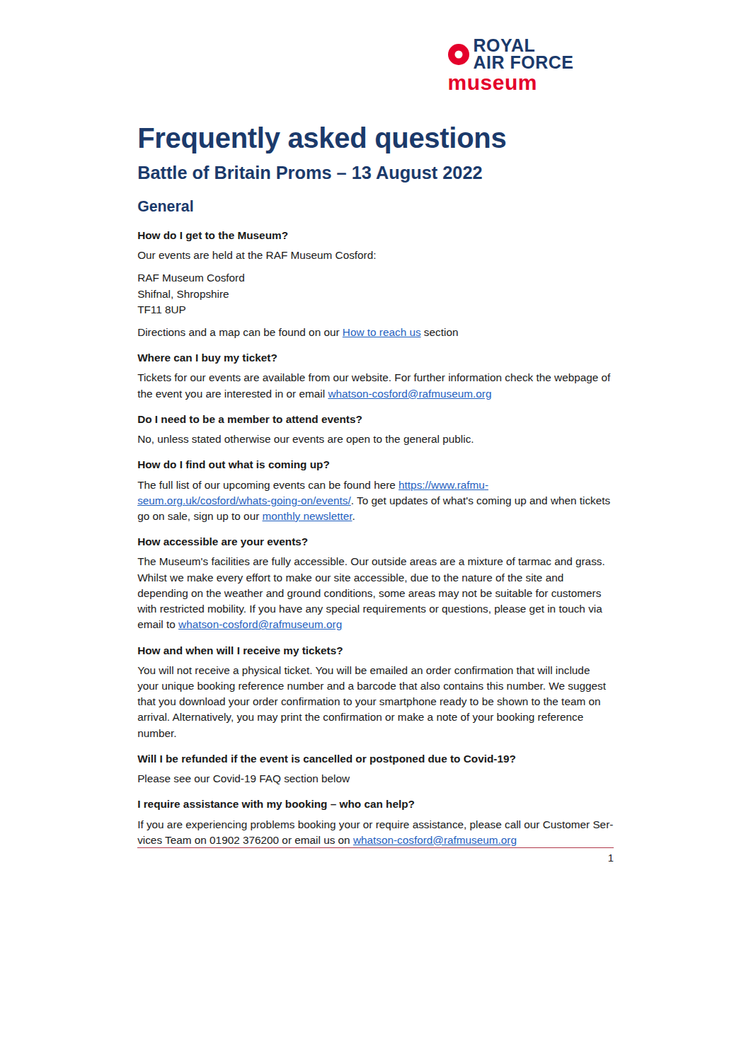ROYAL AIR FORCE
museum
Frequently asked questions
Battle of Britain Proms – 13 August 2022
General
How do I get to the Museum?
Our events are held at the RAF Museum Cosford:
RAF Museum Cosford
Shifnal, Shropshire
TF11 8UP
Directions and a map can be found on our How to reach us section
Where can I buy my ticket?
Tickets for our events are available from our website. For further information check the webpage of the event you are interested in or email whatson-cosford@rafmuseum.org
Do I need to be a member to attend events?
No, unless stated otherwise our events are open to the general public.
How do I find out what is coming up?
The full list of our upcoming events can be found here https://www.rafmu­seum.org.uk/cosford/whats-going-on/events/. To get updates of what's coming up and when tick­ets go on sale, sign up to our monthly newsletter.
How accessible are your events?
The Museum's facilities are fully accessible. Our outside areas are a mixture of tarmac and grass. Whilst we make every effort to make our site accessible, due to the nature of the site and depending on the weather and ground conditions, some areas may not be suitable for customers with restricted mobility. If you have any special requirements or questions, please get in touch via email to what­son-cosford@rafmuseum.org
How and when will I receive my tickets?
You will not receive a physical ticket. You will be emailed an order confirmation that will include your unique booking reference number and a barcode that also contains this number. We suggest that you download your order confirmation to your smartphone ready to be shown to the team on arrival. Alternatively, you may print the confirmation or make a note of your booking reference number.
Will I be refunded if the event is cancelled or postponed due to Covid-19?
Please see our Covid-19 FAQ section below
I require assistance with my booking – who can help?
If you are experiencing problems booking your or require assistance, please call our Customer Ser­vices Team on 01902 376200 or email us on whatson-cosford@rafmuseum.org
1